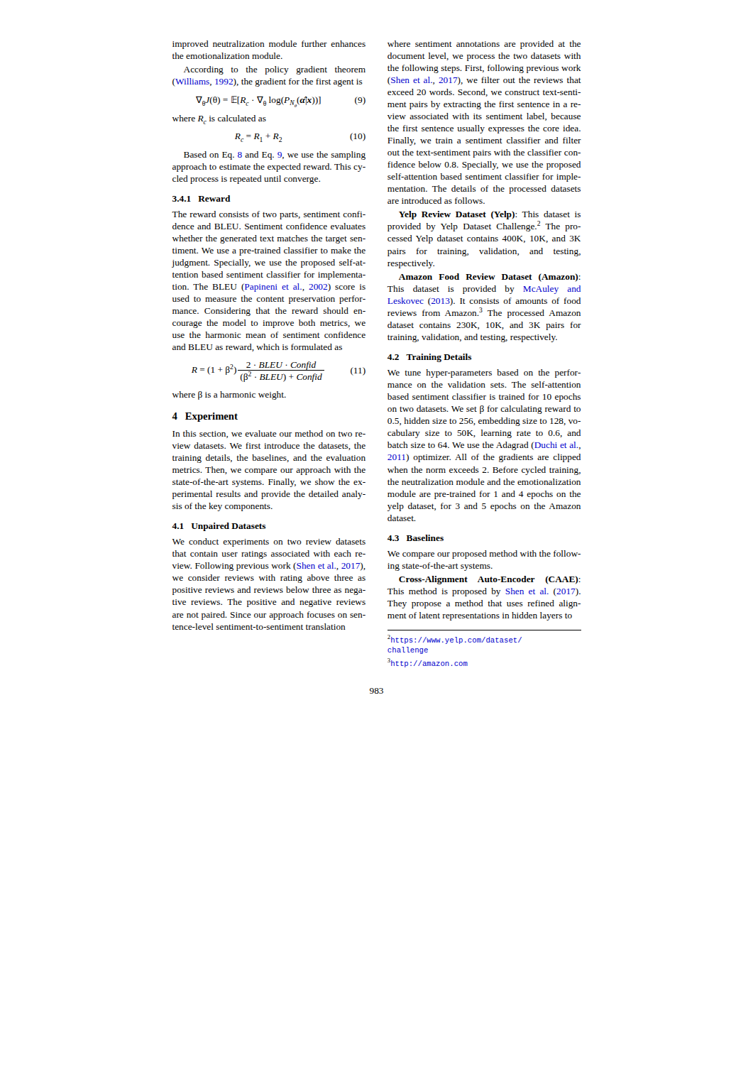improved neutralization module further enhances the emotionalization module.
According to the policy gradient theorem (Williams, 1992), the gradient for the first agent is
∇θJ(θ) = 𝔼[Rc · ∇θ log(PNθ(α̂|x))] (9)
where Rc is calculated as
Rc = R1 + R2 (10)
Based on Eq. 8 and Eq. 9, we use the sampling approach to estimate the expected reward. This cycled process is repeated until converge.
3.4.1 Reward
The reward consists of two parts, sentiment confidence and BLEU. Sentiment confidence evaluates whether the generated text matches the target sentiment. We use a pre-trained classifier to make the judgment. Specially, we use the proposed self-attention based sentiment classifier for implementation. The BLEU (Papineni et al., 2002) score is used to measure the content preservation performance. Considering that the reward should encourage the model to improve both metrics, we use the harmonic mean of sentiment confidence and BLEU as reward, which is formulated as
R = (1 + β2)2 · BLEU · Confid(β2 · BLEU) + Confid (11)
where β is a harmonic weight.
4 Experiment
In this section, we evaluate our method on two review datasets. We first introduce the datasets, the training details, the baselines, and the evaluation metrics. Then, we compare our approach with the state-of-the-art systems. Finally, we show the experimental results and provide the detailed analysis of the key components.
4.1 Unpaired Datasets
We conduct experiments on two review datasets that contain user ratings associated with each review. Following previous work (Shen et al., 2017), we consider reviews with rating above three as positive reviews and reviews below three as negative reviews. The positive and negative reviews are not paired. Since our approach focuses on sentence-level sentiment-to-sentiment translation
where sentiment annotations are provided at the document level, we process the two datasets with the following steps. First, following previous work (Shen et al., 2017), we filter out the reviews that exceed 20 words. Second, we construct text-sentiment pairs by extracting the first sentence in a review associated with its sentiment label, because the first sentence usually expresses the core idea. Finally, we train a sentiment classifier and filter out the text-sentiment pairs with the classifier confidence below 0.8. Specially, we use the proposed self-attention based sentiment classifier for implementation. The details of the processed datasets are introduced as follows.
Yelp Review Dataset (Yelp): This dataset is provided by Yelp Dataset Challenge.2 The processed Yelp dataset contains 400K, 10K, and 3K pairs for training, validation, and testing, respectively.
Amazon Food Review Dataset (Amazon): This dataset is provided by McAuley and Leskovec (2013). It consists of amounts of food reviews from Amazon.3 The processed Amazon dataset contains 230K, 10K, and 3K pairs for training, validation, and testing, respectively.
4.2 Training Details
We tune hyper-parameters based on the performance on the validation sets. The self-attention based sentiment classifier is trained for 10 epochs on two datasets. We set β for calculating reward to 0.5, hidden size to 256, embedding size to 128, vocabulary size to 50K, learning rate to 0.6, and batch size to 64. We use the Adagrad (Duchi et al., 2011) optimizer. All of the gradients are clipped when the norm exceeds 2. Before cycled training, the neutralization module and the emotionalization module are pre-trained for 1 and 4 epochs on the yelp dataset, for 3 and 5 epochs on the Amazon dataset.
4.3 Baselines
We compare our proposed method with the following state-of-the-art systems.
Cross-Alignment Auto-Encoder (CAAE): This method is proposed by Shen et al. (2017). They propose a method that uses refined alignment of latent representations in hidden layers to
2 https://www.yelp.com/dataset/
challenge
3 http://amazon.com
983